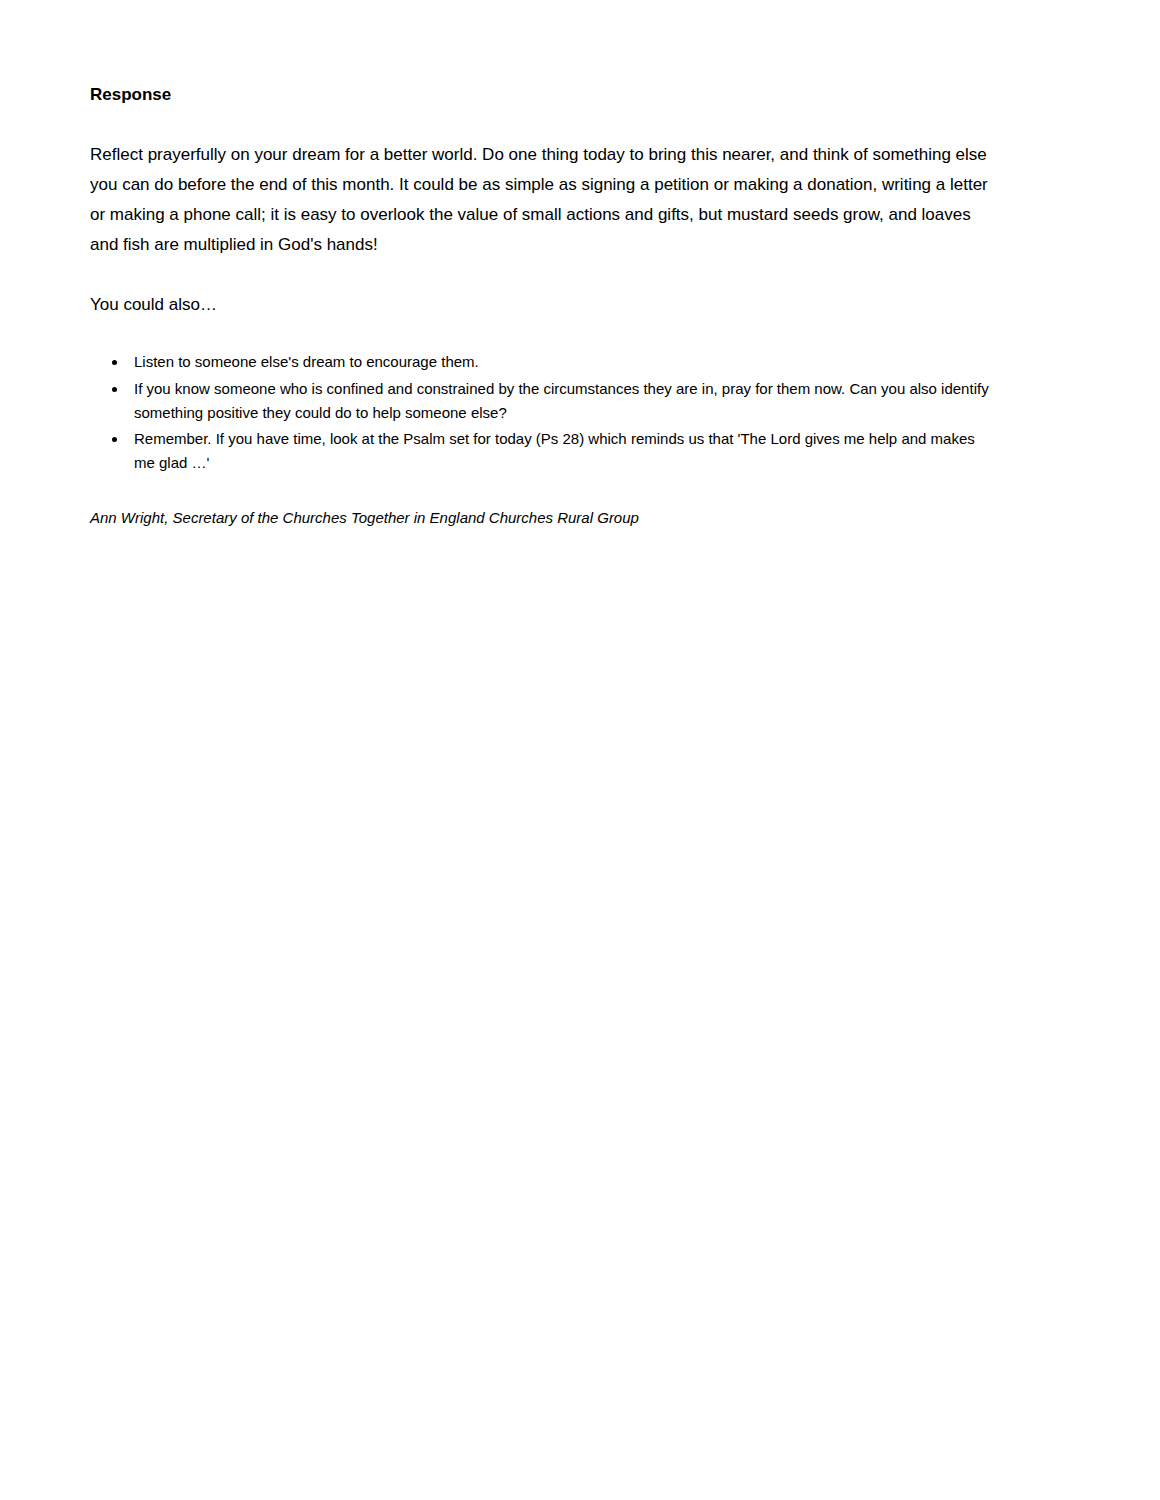Response
Reflect prayerfully on your dream for a better world. Do one thing today to bring this nearer, and think of something else you can do before the end of this month. It could be as simple as signing a petition or making a donation, writing a letter or making a phone call; it is easy to overlook the value of small actions and gifts, but mustard seeds grow, and loaves and fish are multiplied in God's hands!
You could also…
Listen to someone else's dream to encourage them.
If you know someone who is confined and constrained by the circumstances they are in, pray for them now. Can you also identify something positive they could do to help someone else?
Remember. If you have time, look at the Psalm set for today (Ps 28) which reminds us that 'The Lord gives me help and makes me glad …'
Ann Wright, Secretary of the Churches Together in England Churches Rural Group